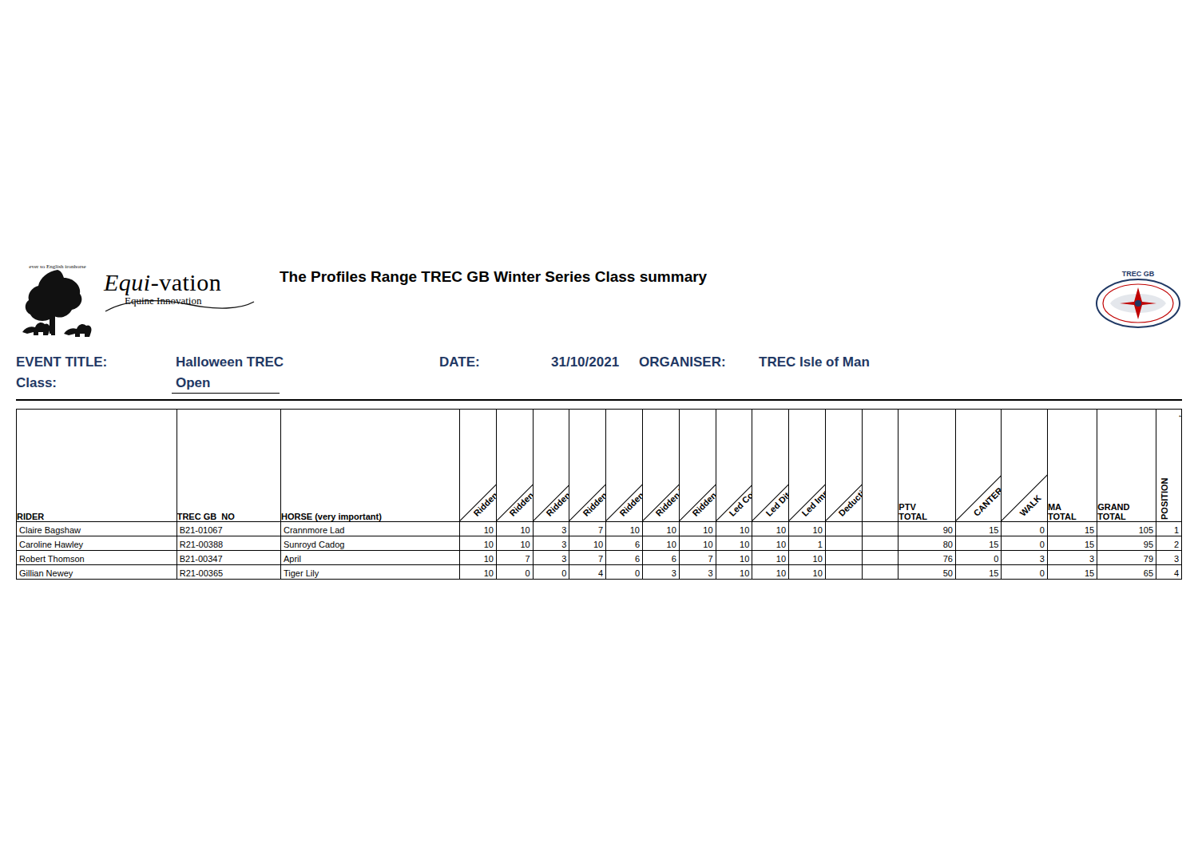ever so English ironhorse
Equi-vation
Equine Innovation
The Profiles Range TREC GB Winter Series Class summary
TREC GB
EVENT TITLE: Halloween TREC DATE: 31/10/2021 ORGANISER: TREC Isle of Man
Class: Open
| RIDER | TREC GB NO | HORSE (very important) | Ridden Ditch | Ridden Corridor | Ridden Fallen Branches | Ridden Bending | Ridden Rope Gate | Ridden Rein Back | Ridden S-Bend | Led Corridor | Led Ditch | Led Immobility | Deductions for circling | | PTV TOTAL | CANTER | WALK | MA TOTAL | GRAND TOTAL | POSITION ← |
| --- | --- | --- | --- | --- | --- | --- | --- | --- | --- | --- | --- | --- | --- | --- | --- | --- | --- | --- | --- | --- |
| Claire Bagshaw | B21-01067 | Crannmore Lad | 10 | 10 | 3 | 7 | 10 | 10 | 10 | 10 | 10 | 10 | | | 90 | 15 | 0 | 15 | 105 | 1 |
| Caroline Hawley | R21-00388 | Sunroyd Cadog | 10 | 10 | 3 | 10 | 6 | 10 | 10 | 10 | 10 | 1 | | | 80 | 15 | 0 | 15 | 95 | 2 |
| Robert Thomson | B21-00347 | April | 10 | 7 | 3 | 7 | 6 | 6 | 7 | 10 | 10 | 10 | | | 76 | 0 | 3 | 3 | 79 | 3 |
| Gillian Newey | R21-00365 | Tiger Lily | 10 | 0 | 0 | 4 | 0 | 3 | 3 | 10 | 10 | 10 | | | 50 | 15 | 0 | 15 | 65 | 4 |